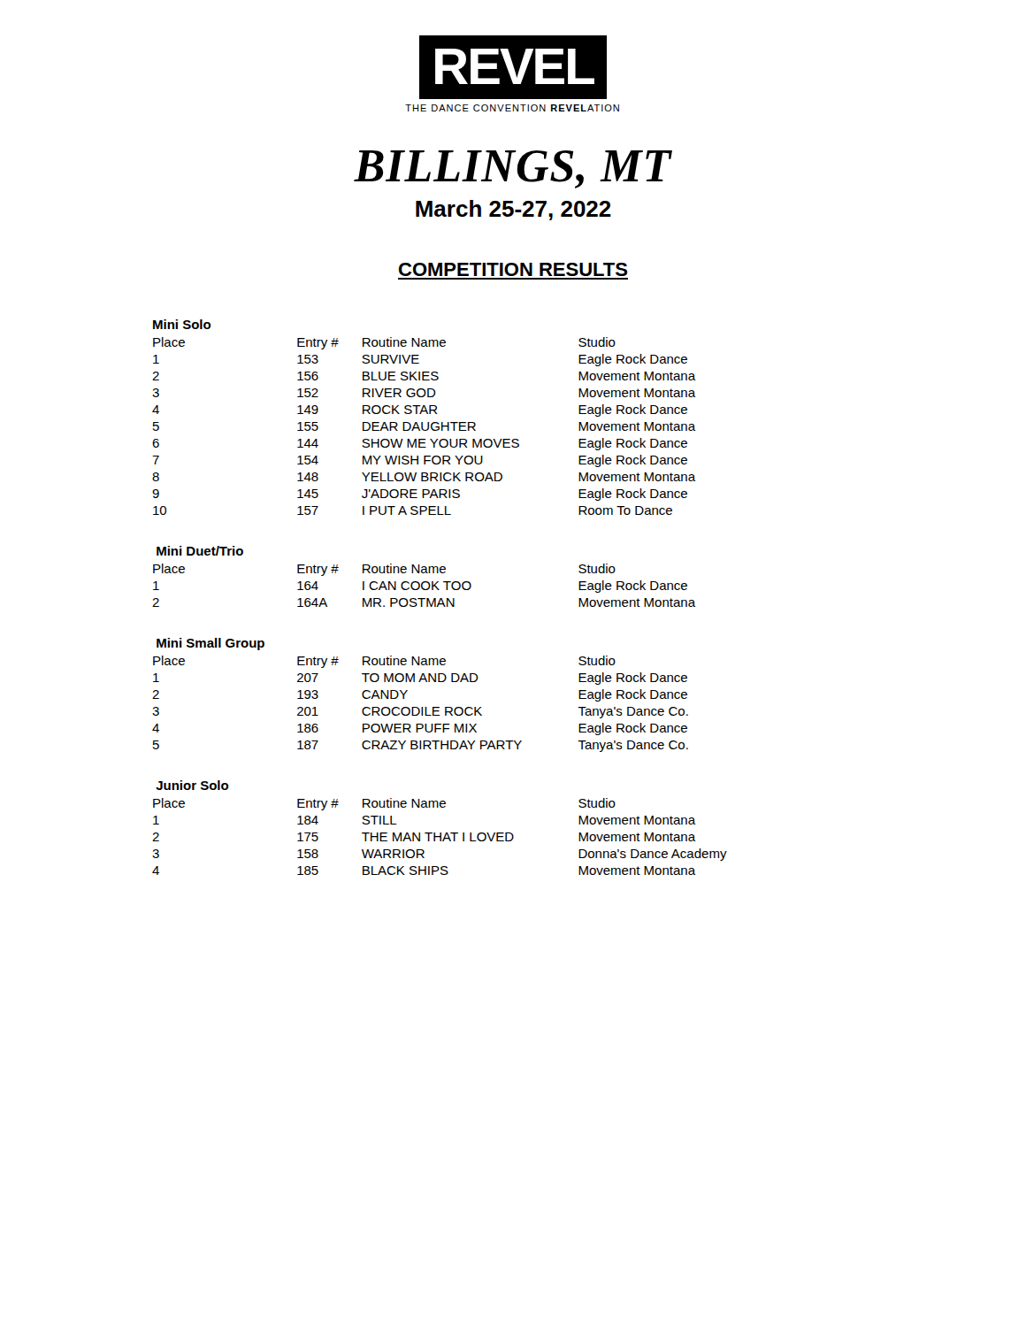REVEL
THE DANCE CONVENTION REVELATION
BILLINGS, MT
March 25-27, 2022
COMPETITION RESULTS
Mini Solo
| Place | Entry # | Routine Name | Studio |
| --- | --- | --- | --- |
| 1 | 153 | SURVIVE | Eagle Rock Dance |
| 2 | 156 | BLUE SKIES | Movement Montana |
| 3 | 152 | RIVER GOD | Movement Montana |
| 4 | 149 | ROCK STAR | Eagle Rock Dance |
| 5 | 155 | DEAR DAUGHTER | Movement Montana |
| 6 | 144 | SHOW ME YOUR MOVES | Eagle Rock Dance |
| 7 | 154 | MY WISH FOR YOU | Eagle Rock Dance |
| 8 | 148 | YELLOW BRICK ROAD | Movement Montana |
| 9 | 145 | J'ADORE PARIS | Eagle Rock Dance |
| 10 | 157 | I PUT A SPELL | Room To Dance |
Mini Duet/Trio
| Place | Entry # | Routine Name | Studio |
| --- | --- | --- | --- |
| 1 | 164 | I CAN COOK TOO | Eagle Rock Dance |
| 2 | 164A | MR. POSTMAN | Movement Montana |
Mini Small Group
| Place | Entry # | Routine Name | Studio |
| --- | --- | --- | --- |
| 1 | 207 | TO MOM AND DAD | Eagle Rock Dance |
| 2 | 193 | CANDY | Eagle Rock Dance |
| 3 | 201 | CROCODILE ROCK | Tanya's Dance Co. |
| 4 | 186 | POWER PUFF MIX | Eagle Rock Dance |
| 5 | 187 | CRAZY BIRTHDAY PARTY | Tanya's Dance Co. |
Junior Solo
| Place | Entry # | Routine Name | Studio |
| --- | --- | --- | --- |
| 1 | 184 | STILL | Movement Montana |
| 2 | 175 | THE MAN THAT I LOVED | Movement Montana |
| 3 | 158 | WARRIOR | Donna's Dance Academy |
| 4 | 185 | BLACK SHIPS | Movement Montana |